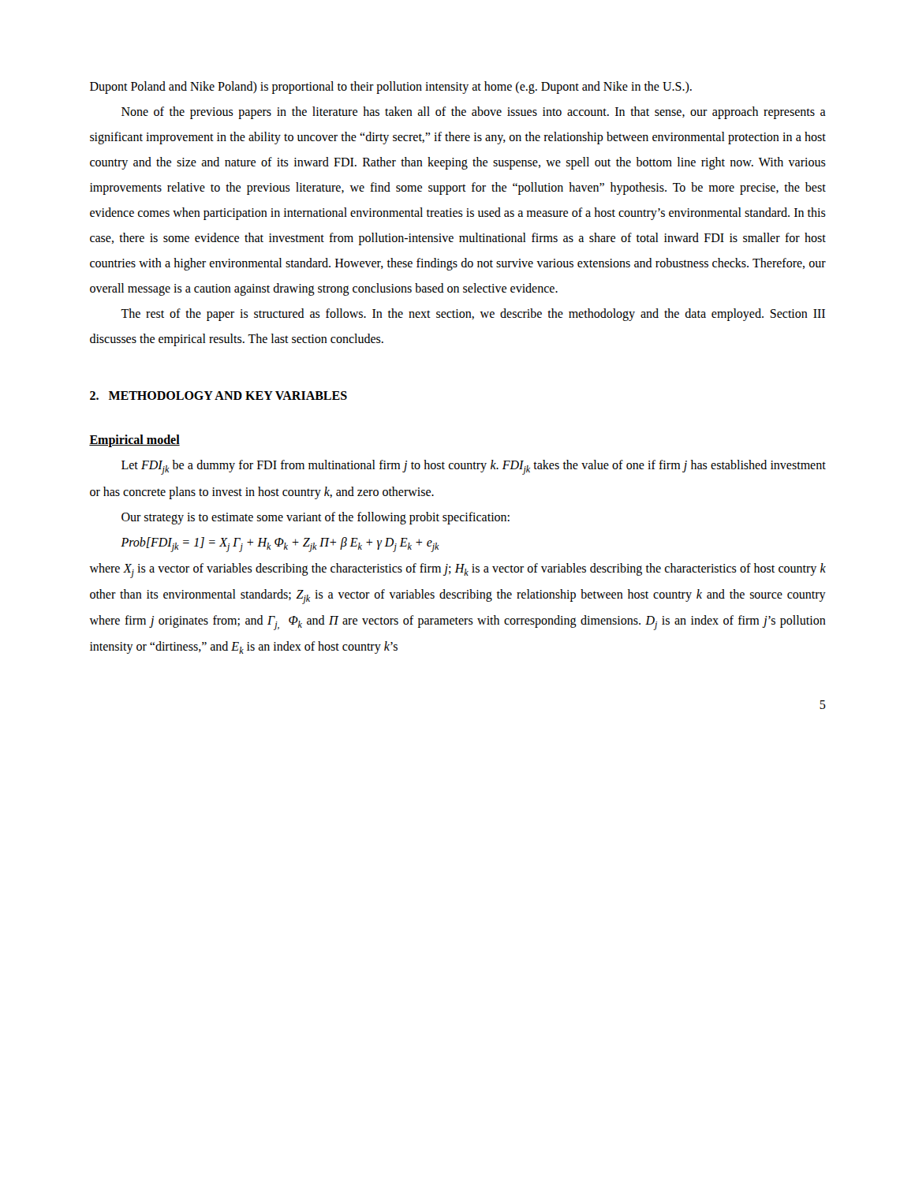Dupont Poland and Nike Poland) is proportional to their pollution intensity at home (e.g. Dupont and Nike in the U.S.).
None of the previous papers in the literature has taken all of the above issues into account. In that sense, our approach represents a significant improvement in the ability to uncover the “dirty secret,” if there is any, on the relationship between environmental protection in a host country and the size and nature of its inward FDI. Rather than keeping the suspense, we spell out the bottom line right now. With various improvements relative to the previous literature, we find some support for the “pollution haven” hypothesis. To be more precise, the best evidence comes when participation in international environmental treaties is used as a measure of a host country’s environmental standard. In this case, there is some evidence that investment from pollution-intensive multinational firms as a share of total inward FDI is smaller for host countries with a higher environmental standard. However, these findings do not survive various extensions and robustness checks. Therefore, our overall message is a caution against drawing strong conclusions based on selective evidence.
The rest of the paper is structured as follows. In the next section, we describe the methodology and the data employed. Section III discusses the empirical results. The last section concludes.
2. METHODOLOGY AND KEY VARIABLES
Empirical model
Let FDIjk be a dummy for FDI from multinational firm j to host country k. FDIjk takes the value of one if firm j has established investment or has concrete plans to invest in host country k, and zero otherwise.
Our strategy is to estimate some variant of the following probit specification:
Prob[FDIjk = 1] = Xj Γj + Hk Φk + Zjk Π+ β Ek + γ Dj Ek + ejk
where Xj is a vector of variables describing the characteristics of firm j; Hk is a vector of variables describing the characteristics of host country k other than its environmental standards; Zjk is a vector of variables describing the relationship between host country k and the source country where firm j originates from; and Γj, Φk and Π are vectors of parameters with corresponding dimensions. Dj is an index of firm j’s pollution intensity or “dirtiness,” and Ek is an index of host country k’s
5